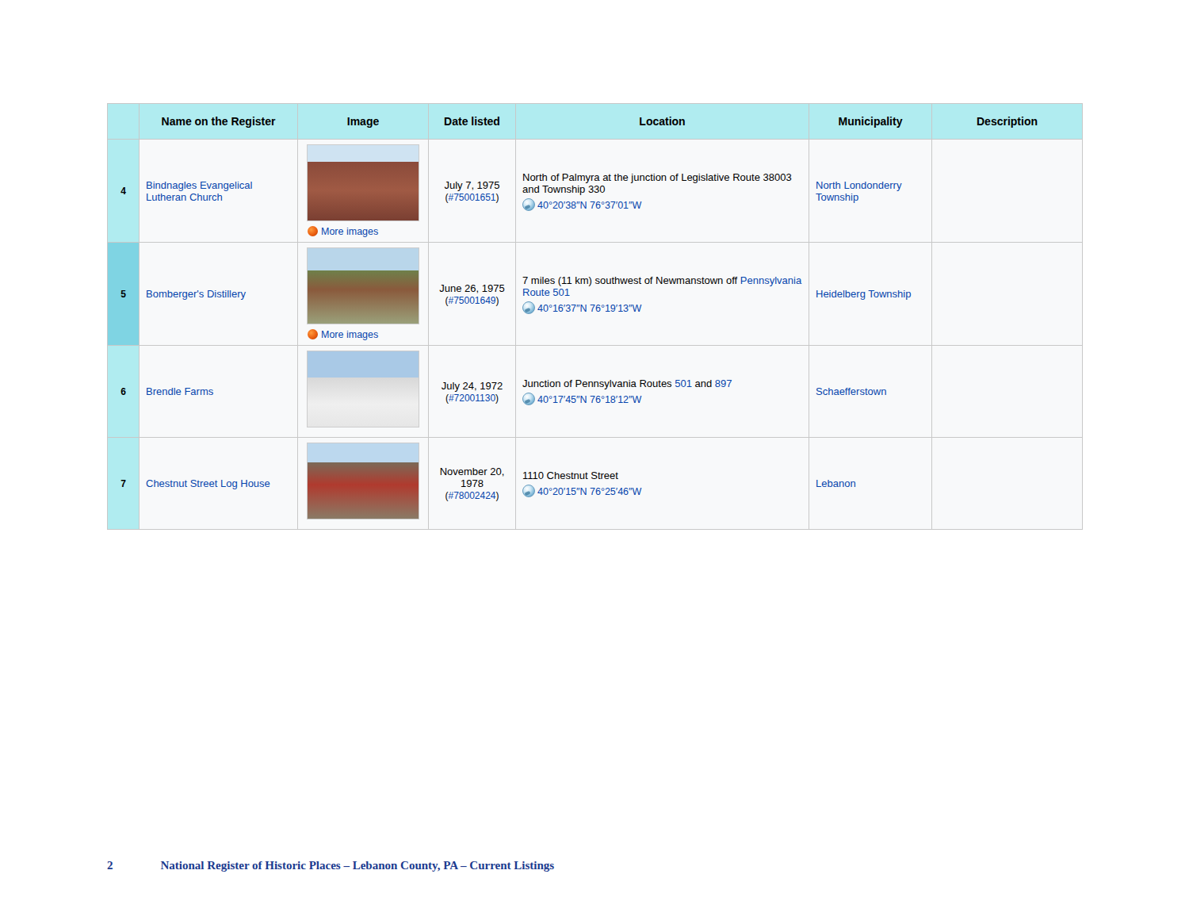| | Name on the Register | Image | Date listed | Location | Municipality | Description |
| --- | --- | --- | --- | --- | --- | --- |
| 4 | Bindnagles Evangelical Lutheran Church | More images | July 7, 1975 ( #75001651 ) | North of Palmyra at the junction of Legislative Route 38003 and Township 330 40°20′38″N 76°37′01″W | North Londonderry Township | |
| 5 | Bomberger's Distillery | More images | June 26, 1975 ( #75001649 ) | 7 miles (11 km) southwest of Newmanstown off Pennsylvania Route 501 40°16′37″N 76°19′13″W | Heidelberg Township | |
| 6 | Brendle Farms | | July 24, 1972 ( #72001130 ) | Junction of Pennsylvania Routes 501 and 897 40°17′45″N 76°18′12″W | Schaefferstown | |
| 7 | Chestnut Street Log House | | November 20, 1978 ( #78002424 ) | 1110 Chestnut Street 40°20′15″N 76°25′46″W | Lebanon | |
2 National Register of Historic Places – Lebanon County, PA – Current Listings